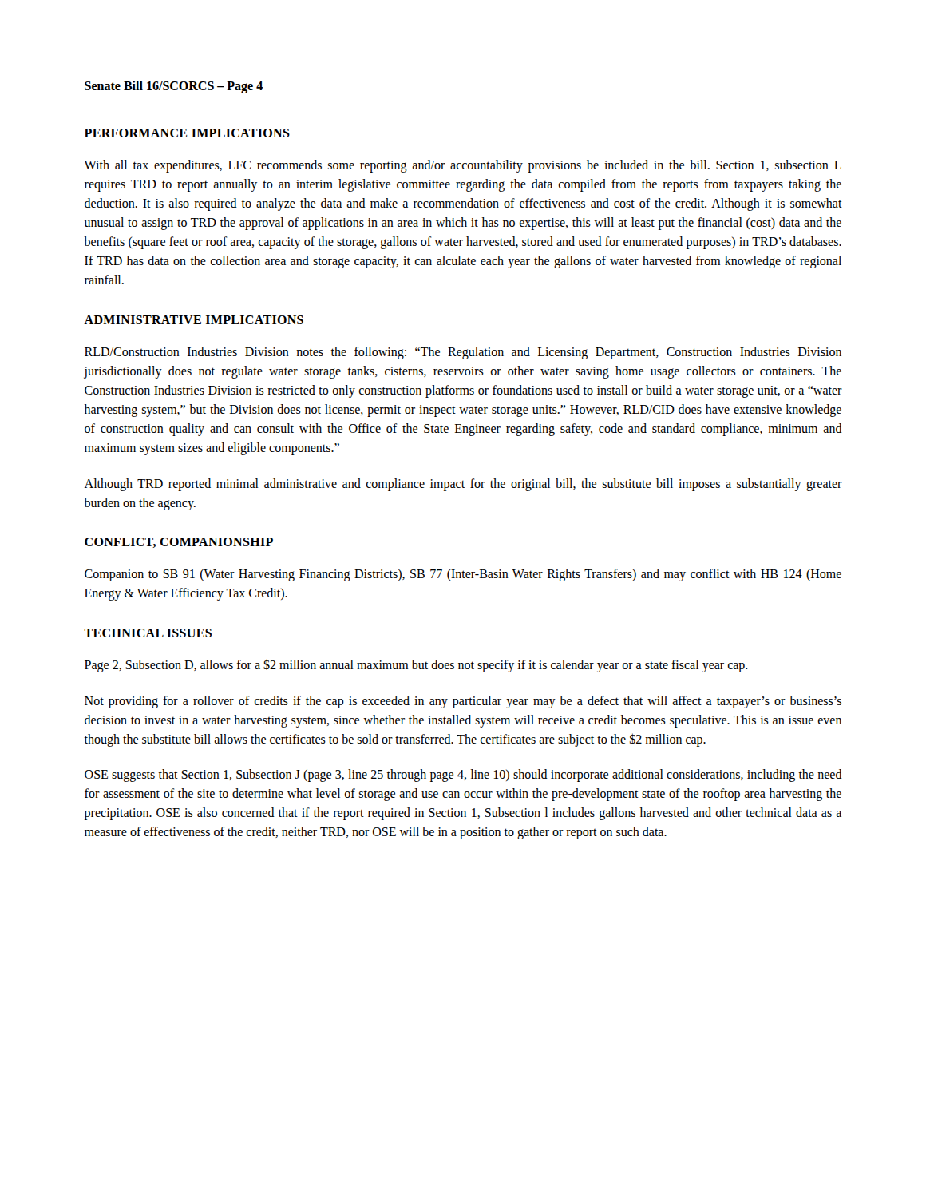Senate Bill 16/SCORCS – Page 4
Performance Implications
With all tax expenditures, LFC recommends some reporting and/or accountability provisions be included in the bill. Section 1, subsection L requires TRD to report annually to an interim legislative committee regarding the data compiled from the reports from taxpayers taking the deduction. It is also required to analyze the data and make a recommendation of effectiveness and cost of the credit. Although it is somewhat unusual to assign to TRD the approval of applications in an area in which it has no expertise, this will at least put the financial (cost) data and the benefits (square feet or roof area, capacity of the storage, gallons of water harvested, stored and used for enumerated purposes) in TRD’s databases. If TRD has data on the collection area and storage capacity, it can alculate each year the gallons of water harvested from knowledge of regional rainfall.
Administrative Implications
RLD/Construction Industries Division notes the following: “The Regulation and Licensing Department, Construction Industries Division jurisdictionally does not regulate water storage tanks, cisterns, reservoirs or other water saving home usage collectors or containers. The Construction Industries Division is restricted to only construction platforms or foundations used to install or build a water storage unit, or a “water harvesting system,” but the Division does not license, permit or inspect water storage units.” However, RLD/CID does have extensive knowledge of construction quality and can consult with the Office of the State Engineer regarding safety, code and standard compliance, minimum and maximum system sizes and eligible components.”
Although TRD reported minimal administrative and compliance impact for the original bill, the substitute bill imposes a substantially greater burden on the agency.
Conflict, Companionship
Companion to SB 91 (Water Harvesting Financing Districts), SB 77 (Inter-Basin Water Rights Transfers) and may conflict with HB 124 (Home Energy & Water Efficiency Tax Credit).
Technical Issues
Page 2, Subsection D, allows for a $2 million annual maximum but does not specify if it is calendar year or a state fiscal year cap.
Not providing for a rollover of credits if the cap is exceeded in any particular year may be a defect that will affect a taxpayer’s or business’s decision to invest in a water harvesting system, since whether the installed system will receive a credit becomes speculative. This is an issue even though the substitute bill allows the certificates to be sold or transferred. The certificates are subject to the $2 million cap.
OSE suggests that Section 1, Subsection J (page 3, line 25 through page 4, line 10) should incorporate additional considerations, including the need for assessment of the site to determine what level of storage and use can occur within the pre-development state of the rooftop area harvesting the precipitation. OSE is also concerned that if the report required in Section 1, Subsection l includes gallons harvested and other technical data as a measure of effectiveness of the credit, neither TRD, nor OSE will be in a position to gather or report on such data.